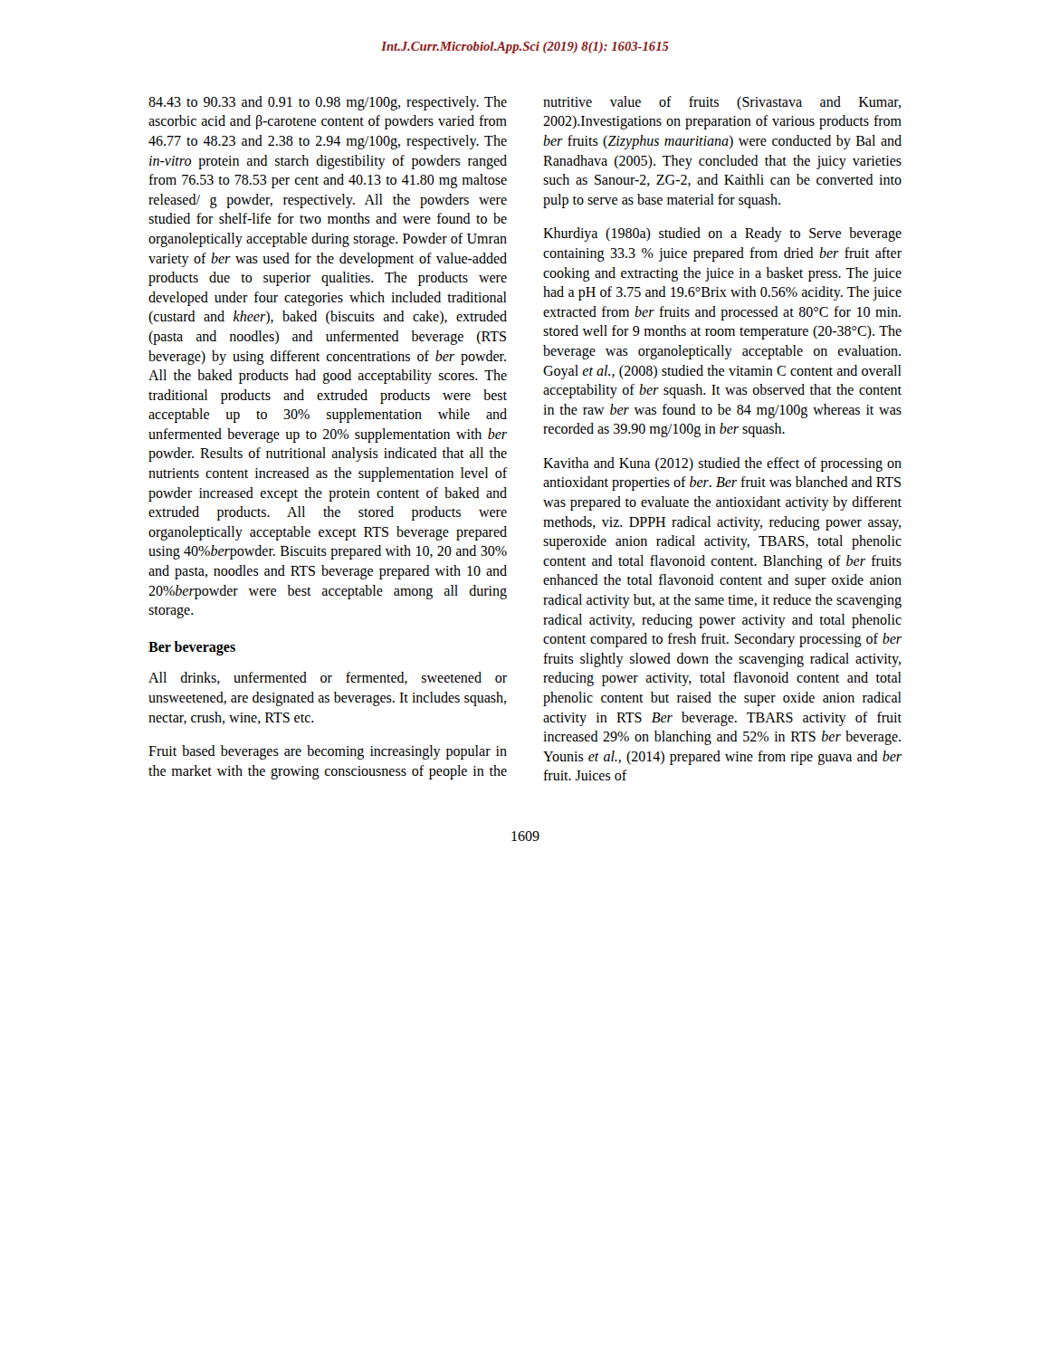Int.J.Curr.Microbiol.App.Sci (2019) 8(1): 1603-1615
84.43 to 90.33 and 0.91 to 0.98 mg/100g, respectively. The ascorbic acid and β-carotene content of powders varied from 46.77 to 48.23 and 2.38 to 2.94 mg/100g, respectively. The in-vitro protein and starch digestibility of powders ranged from 76.53 to 78.53 per cent and 40.13 to 41.80 mg maltose released/ g powder, respectively. All the powders were studied for shelf-life for two months and were found to be organoleptically acceptable during storage. Powder of Umran variety of ber was used for the development of value-added products due to superior qualities. The products were developed under four categories which included traditional (custard and kheer), baked (biscuits and cake), extruded (pasta and noodles) and unfermented beverage (RTS beverage) by using different concentrations of ber powder. All the baked products had good acceptability scores. The traditional products and extruded products were best acceptable up to 30% supplementation while and unfermented beverage up to 20% supplementation with ber powder. Results of nutritional analysis indicated that all the nutrients content increased as the supplementation level of powder increased except the protein content of baked and extruded products. All the stored products were organoleptically acceptable except RTS beverage prepared using 40%berpowder. Biscuits prepared with 10, 20 and 30% and pasta, noodles and RTS beverage prepared with 10 and 20%berpowder were best acceptable among all during storage.
Ber beverages
All drinks, unfermented or fermented, sweetened or unsweetened, are designated as beverages. It includes squash, nectar, crush, wine, RTS etc.
Fruit based beverages are becoming increasingly popular in the market with the growing consciousness of people in the nutritive value of fruits (Srivastava and Kumar, 2002).Investigations on preparation of various products from ber fruits (Zizyphus mauritiana) were conducted by Bal and Ranadhava (2005). They concluded that the juicy varieties such as Sanour-2, ZG-2, and Kaithli can be converted into pulp to serve as base material for squash.
Khurdiya (1980a) studied on a Ready to Serve beverage containing 33.3 % juice prepared from dried ber fruit after cooking and extracting the juice in a basket press. The juice had a pH of 3.75 and 19.6°Brix with 0.56% acidity. The juice extracted from ber fruits and processed at 80°C for 10 min. stored well for 9 months at room temperature (20-38°C). The beverage was organoleptically acceptable on evaluation. Goyal et al., (2008) studied the vitamin C content and overall acceptability of ber squash. It was observed that the content in the raw ber was found to be 84 mg/100g whereas it was recorded as 39.90 mg/100g in ber squash.
Kavitha and Kuna (2012) studied the effect of processing on antioxidant properties of ber. Ber fruit was blanched and RTS was prepared to evaluate the antioxidant activity by different methods, viz. DPPH radical activity, reducing power assay, superoxide anion radical activity, TBARS, total phenolic content and total flavonoid content. Blanching of ber fruits enhanced the total flavonoid content and super oxide anion radical activity but, at the same time, it reduce the scavenging radical activity, reducing power activity and total phenolic content compared to fresh fruit. Secondary processing of ber fruits slightly slowed down the scavenging radical activity, reducing power activity, total flavonoid content and total phenolic content but raised the super oxide anion radical activity in RTS Ber beverage. TBARS activity of fruit increased 29% on blanching and 52% in RTS ber beverage. Younis et al., (2014) prepared wine from ripe guava and ber fruit. Juices of
1609